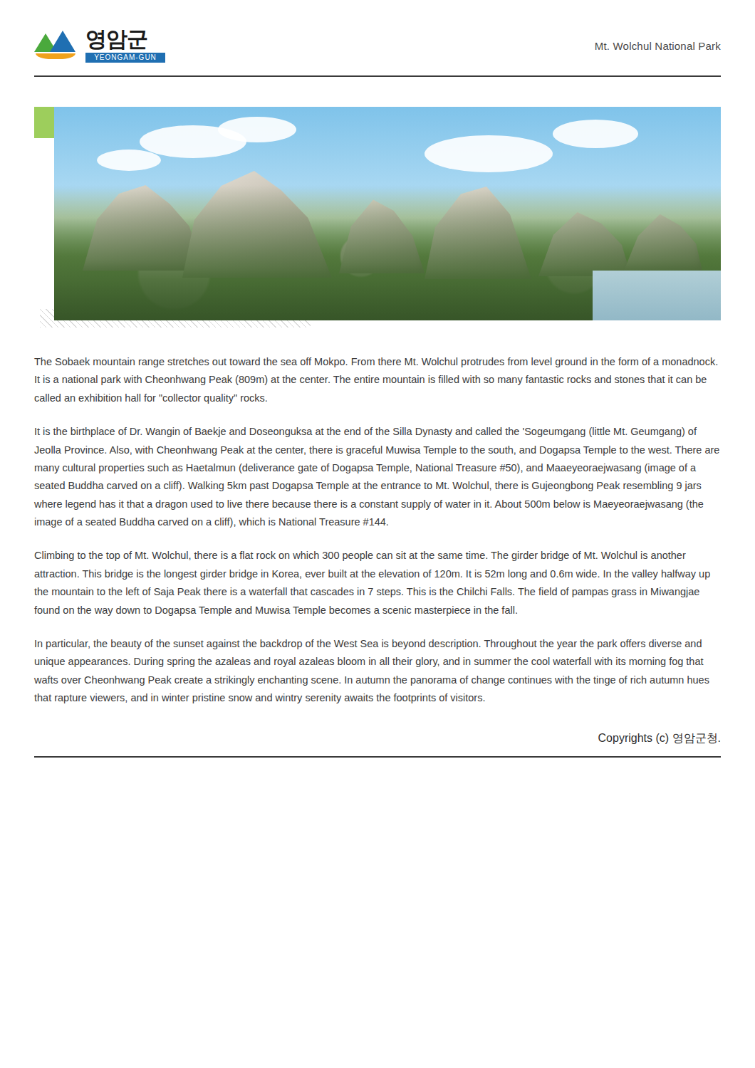영암군 YEONGAM-GUN
Mt. Wolchul National Park
The Sobaek mountain range stretches out toward the sea off Mokpo. From there Mt. Wolchul protrudes from level ground in the form of a monadnock. It is a national park with Cheonhwang Peak (809m) at the center. The entire mountain is filled with so many fantastic rocks and stones that it can be called an exhibition hall for "collector quality" rocks.
It is the birthplace of Dr. Wangin of Baekje and Doseonguksa at the end of the Silla Dynasty and called the 'Sogeumgang (little Mt. Geumgang) of Jeolla Province. Also, with Cheonhwang Peak at the center, there is graceful Muwisa Temple to the south, and Dogapsa Temple to the west. There are many cultural properties such as Haetalmun (deliverance gate of Dogapsa Temple, National Treasure #50), and Maaeyeoraejwasang (image of a seated Buddha carved on a cliff). Walking 5km past Dogapsa Temple at the entrance to Mt. Wolchul, there is Gujeongbong Peak resembling 9 jars where legend has it that a dragon used to live there because there is a constant supply of water in it. About 500m below is Maeyeoraejwasang (the image of a seated Buddha carved on a cliff), which is National Treasure #144.
Climbing to the top of Mt. Wolchul, there is a flat rock on which 300 people can sit at the same time. The girder bridge of Mt. Wolchul is another attraction. This bridge is the longest girder bridge in Korea, ever built at the elevation of 120m. It is 52m long and 0.6m wide. In the valley halfway up the mountain to the left of Saja Peak there is a waterfall that cascades in 7 steps. This is the Chilchi Falls. The field of pampas grass in Miwangjae found on the way down to Dogapsa Temple and Muwisa Temple becomes a scenic masterpiece in the fall.
In particular, the beauty of the sunset against the backdrop of the West Sea is beyond description. Throughout the year the park offers diverse and unique appearances. During spring the azaleas and royal azaleas bloom in all their glory, and in summer the cool waterfall with its morning fog that wafts over Cheonhwang Peak create a strikingly enchanting scene. In autumn the panorama of change continues with the tinge of rich autumn hues that rapture viewers, and in winter pristine snow and wintry serenity awaits the footprints of visitors.
Copyrights (c) 영암군청.